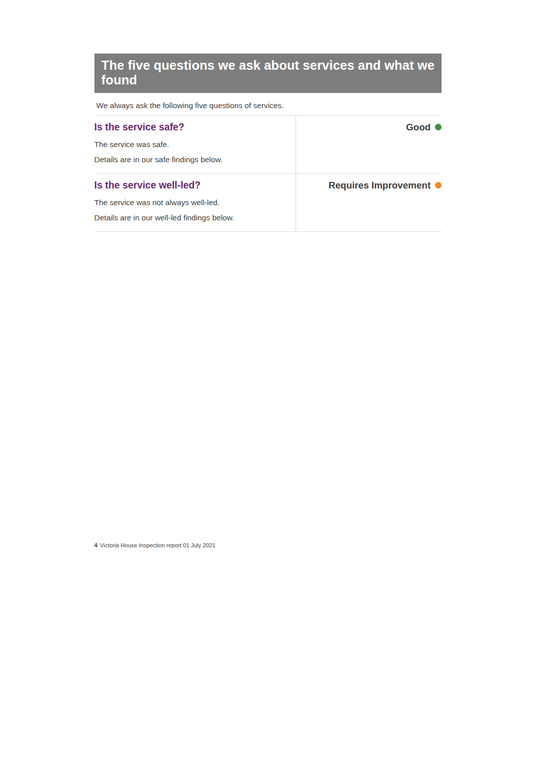The five questions we ask about services and what we found
We always ask the following five questions of services.
| Is the service safe? The service was safe. Details are in our safe findings below. | Good |
| Is the service well-led? The service was not always well-led. Details are in our well-led findings below. | Requires Improvement |
4 Victoria House Inspection report 01 July 2021